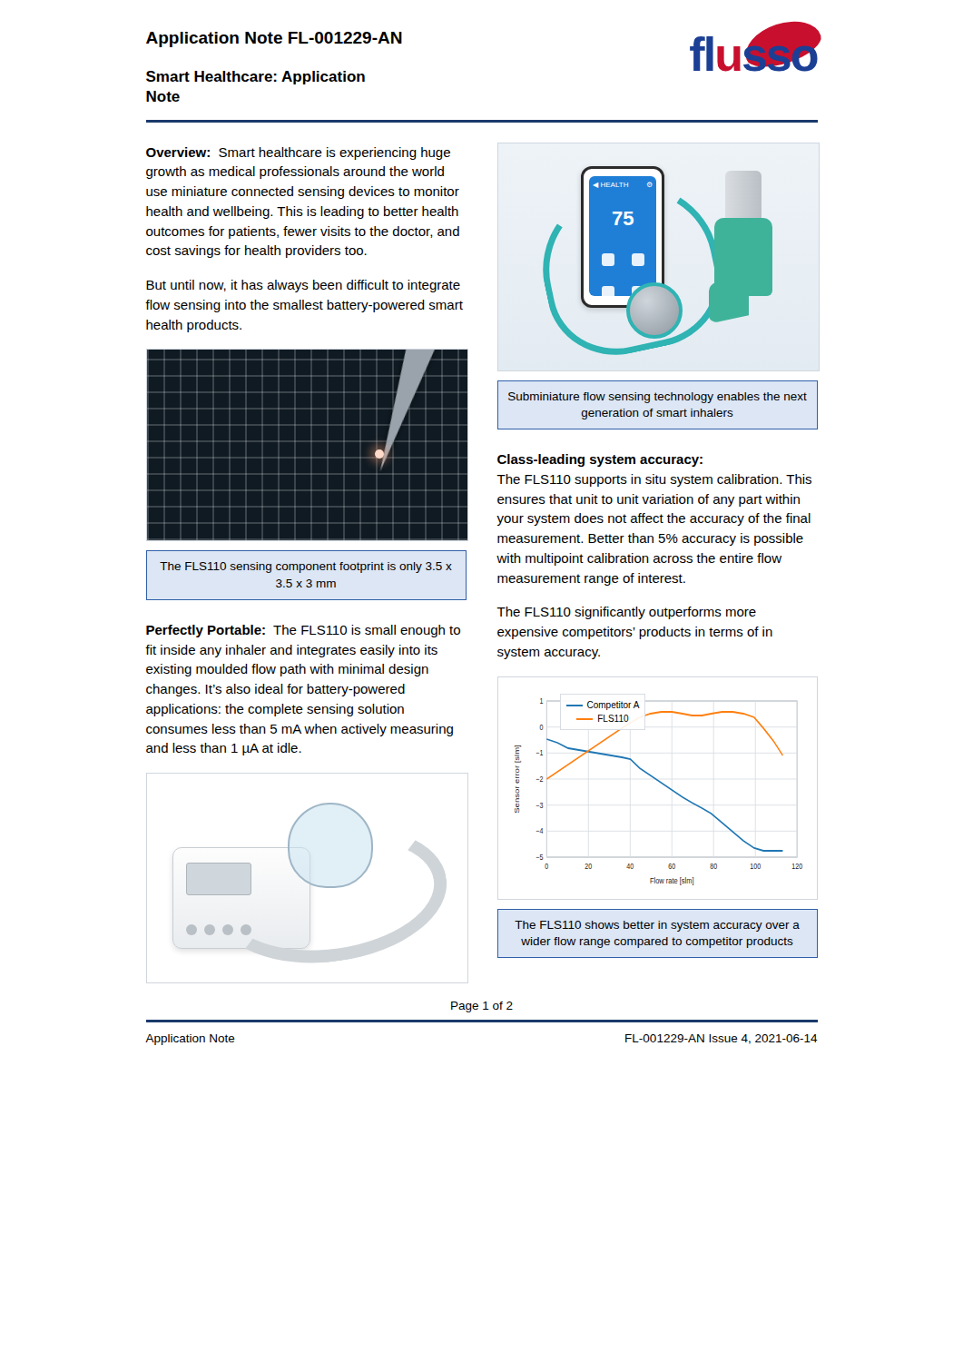Application Note FL-001229-AN
Smart Healthcare: Application
Note
fl usso
Overview: Smart healthcare is experiencing huge growth as medical professionals around the world use miniature connected sensing devices to monitor health and wellbeing. This is leading to better health outcomes for patients, fewer visits to the doctor, and cost savings for health providers too.
But until now, it has always been difficult to integrate flow sensing into the smallest battery-powered smart health products.
The FLS110 sensing component footprint is only 3.5 x 3.5 x 3 mm
Perfectly Portable: The FLS110 is small enough to fit inside any inhaler and integrates easily into its existing moulded flow path with minimal design changes. It’s also ideal for battery-powered applications: the complete sensing solution consumes less than 5 mA when actively measuring and less than 1 µA at idle.
◀ HEALTH⚙
75
Subminiature flow sensing technology enables the next generation of smart inhalers
Class-leading system accuracy:
The FLS110 supports in situ system calibration. This ensures that unit to unit variation of any part within your system does not affect the accuracy of the final measurement. Better than 5% accuracy is possible with multipoint calibration across the entire flow measurement range of interest.
The FLS110 significantly outperforms more expensive competitors’ products in terms of in system accuracy.
Competitor A
FLS110
1 0 −1 −2 −3 −4 −5 0 20 40 60 80 100 120 Flow rate [slm] Sensor error [slm]
The FLS110 shows better in system accuracy over a wider flow range compared to competitor products
Page 1 of 2
Application Note FL-001229-AN Issue 4, 2021-06-14